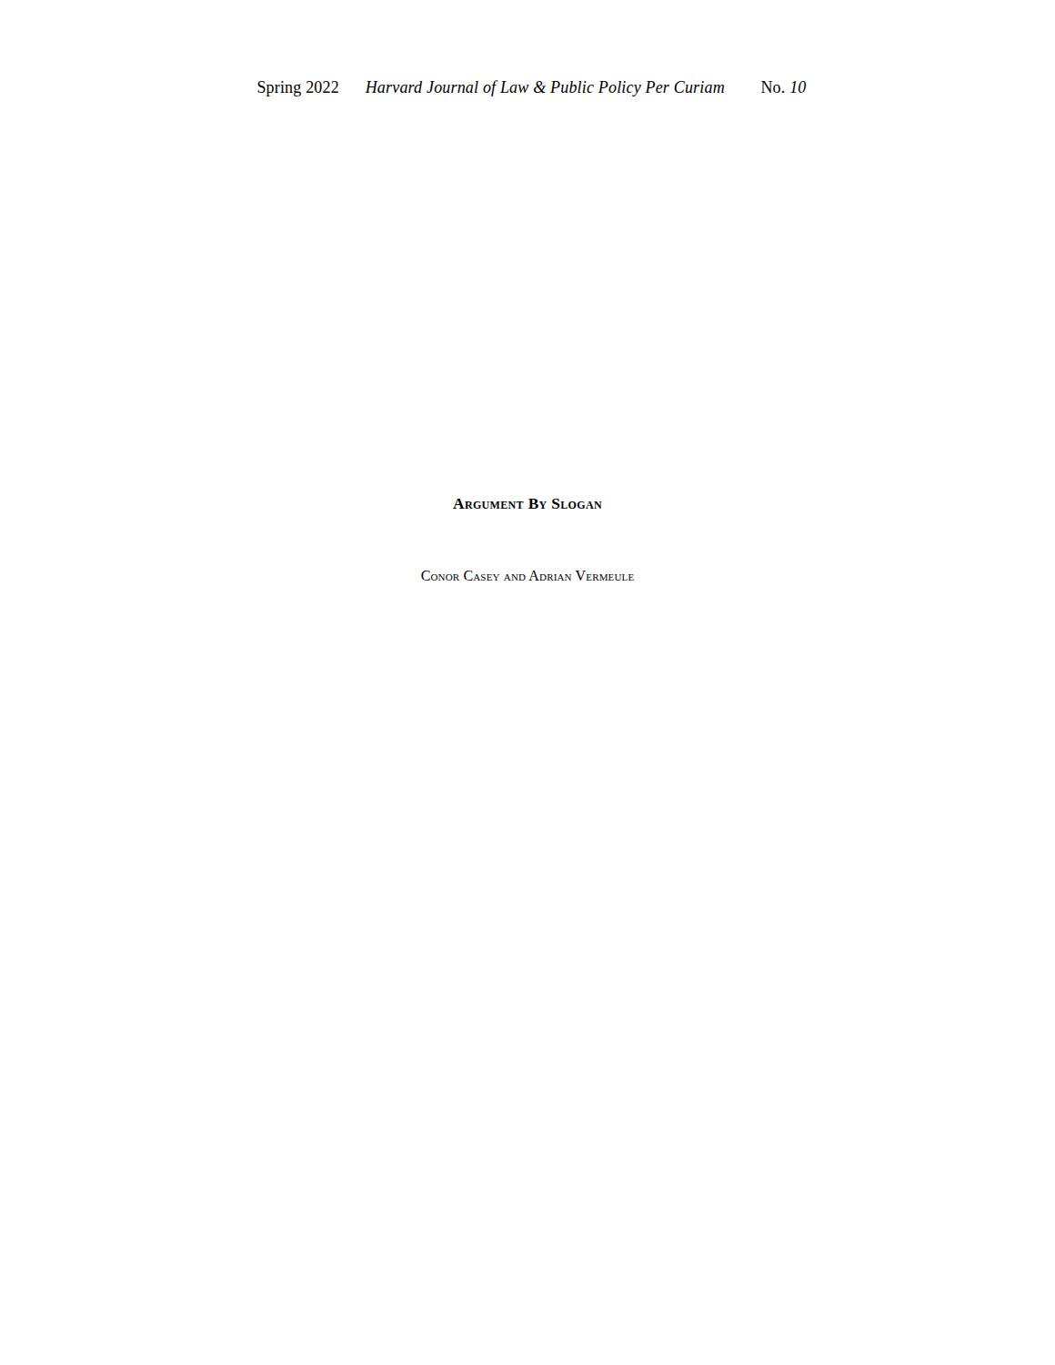Spring 2022 Harvard Journal of Law & Public Policy Per Curiam No. 10
Argument By Slogan
Conor Casey and Adrian Vermeule